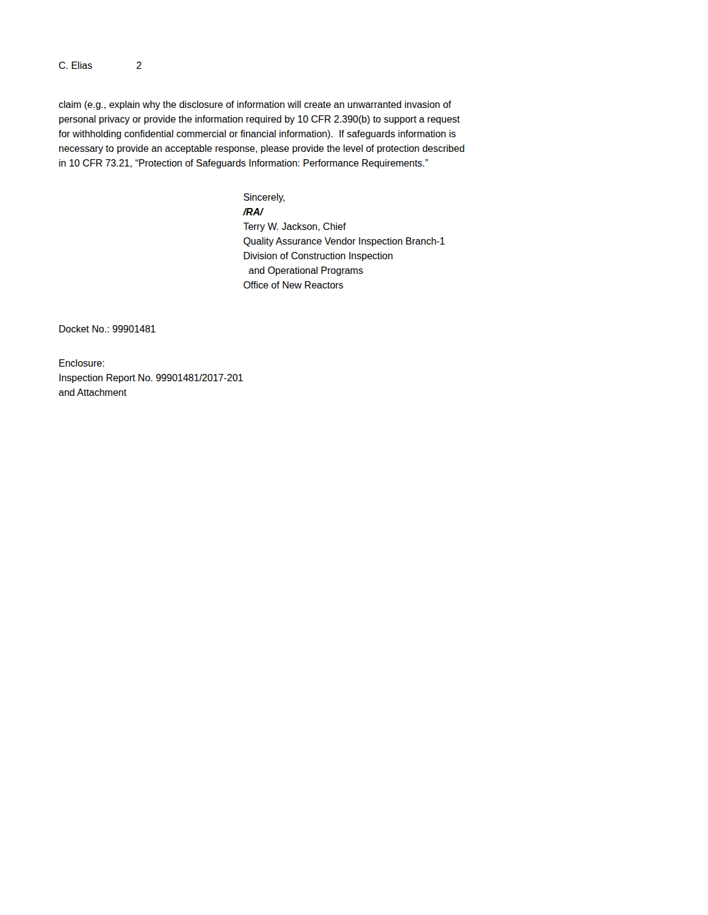C. Elias
2
claim (e.g., explain why the disclosure of information will create an unwarranted invasion of personal privacy or provide the information required by 10 CFR 2.390(b) to support a request for withholding confidential commercial or financial information). If safeguards information is necessary to provide an acceptable response, please provide the level of protection described in 10 CFR 73.21, “Protection of Safeguards Information: Performance Requirements.”
Sincerely,
/RA/
Terry W. Jackson, Chief Quality Assurance Vendor Inspection Branch-1 Division of Construction Inspection and Operational Programs Office of New Reactors
Docket No.: 99901481
Enclosure: Inspection Report No. 99901481/2017-201 and Attachment